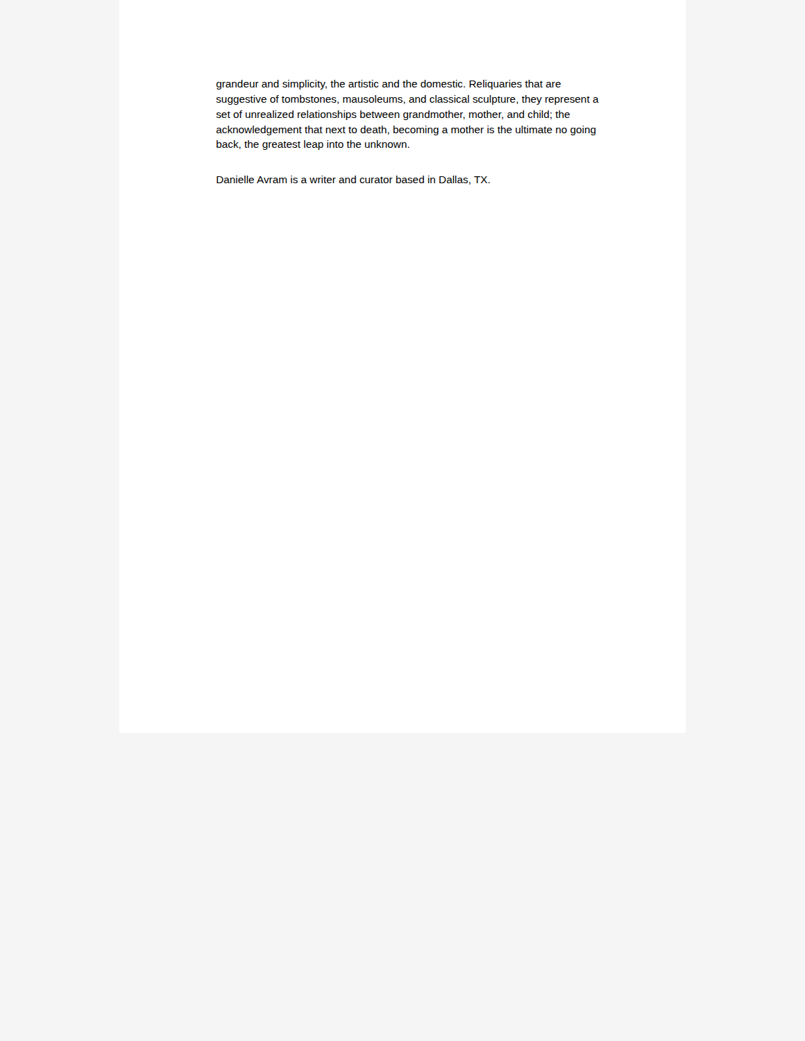grandeur and simplicity, the artistic and the domestic. Reliquaries that are suggestive of tombstones, mausoleums, and classical sculpture, they represent a set of unrealized relationships between grandmother, mother, and child; the acknowledgement that next to death, becoming a mother is the ultimate no going back, the greatest leap into the unknown.
Danielle Avram is a writer and curator based in Dallas, TX.